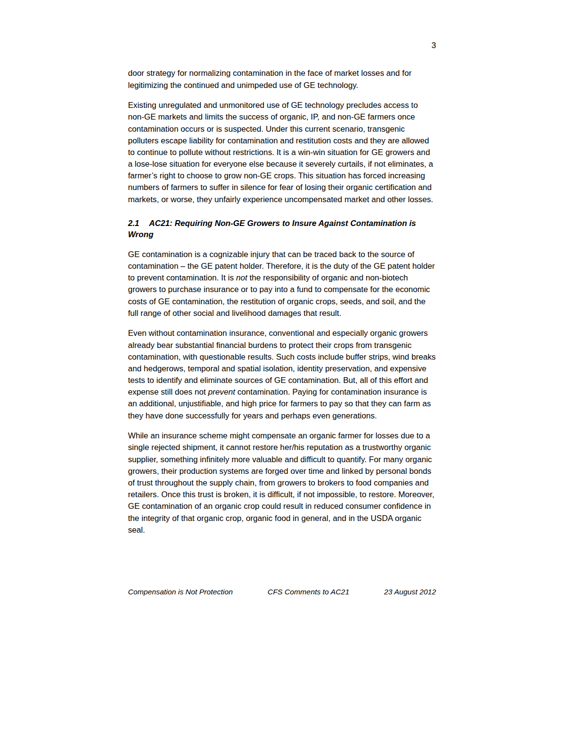3
door strategy for normalizing contamination in the face of market losses and for legitimizing the continued and unimpeded use of GE technology.
Existing unregulated and unmonitored use of GE technology precludes access to non-GE markets and limits the success of organic, IP, and non-GE farmers once contamination occurs or is suspected. Under this current scenario, transgenic polluters escape liability for contamination and restitution costs and they are allowed to continue to pollute without restrictions. It is a win-win situation for GE growers and a lose-lose situation for everyone else because it severely curtails, if not eliminates, a farmer’s right to choose to grow non-GE crops. This situation has forced increasing numbers of farmers to suffer in silence for fear of losing their organic certification and markets, or worse, they unfairly experience uncompensated market and other losses.
2.1 AC21: Requiring Non-GE Growers to Insure Against Contamination is Wrong
GE contamination is a cognizable injury that can be traced back to the source of contamination – the GE patent holder. Therefore, it is the duty of the GE patent holder to prevent contamination. It is not the responsibility of organic and non-biotech growers to purchase insurance or to pay into a fund to compensate for the economic costs of GE contamination, the restitution of organic crops, seeds, and soil, and the full range of other social and livelihood damages that result.
Even without contamination insurance, conventional and especially organic growers already bear substantial financial burdens to protect their crops from transgenic contamination, with questionable results. Such costs include buffer strips, wind breaks and hedgerows, temporal and spatial isolation, identity preservation, and expensive tests to identify and eliminate sources of GE contamination. But, all of this effort and expense still does not prevent contamination. Paying for contamination insurance is an additional, unjustifiable, and high price for farmers to pay so that they can farm as they have done successfully for years and perhaps even generations.
While an insurance scheme might compensate an organic farmer for losses due to a single rejected shipment, it cannot restore her/his reputation as a trustworthy organic supplier, something infinitely more valuable and difficult to quantify. For many organic growers, their production systems are forged over time and linked by personal bonds of trust throughout the supply chain, from growers to brokers to food companies and retailers. Once this trust is broken, it is difficult, if not impossible, to restore. Moreover, GE contamination of an organic crop could result in reduced consumer confidence in the integrity of that organic crop, organic food in general, and in the USDA organic seal.
Compensation is Not Protection
CFS Comments to AC21
23 August 2012